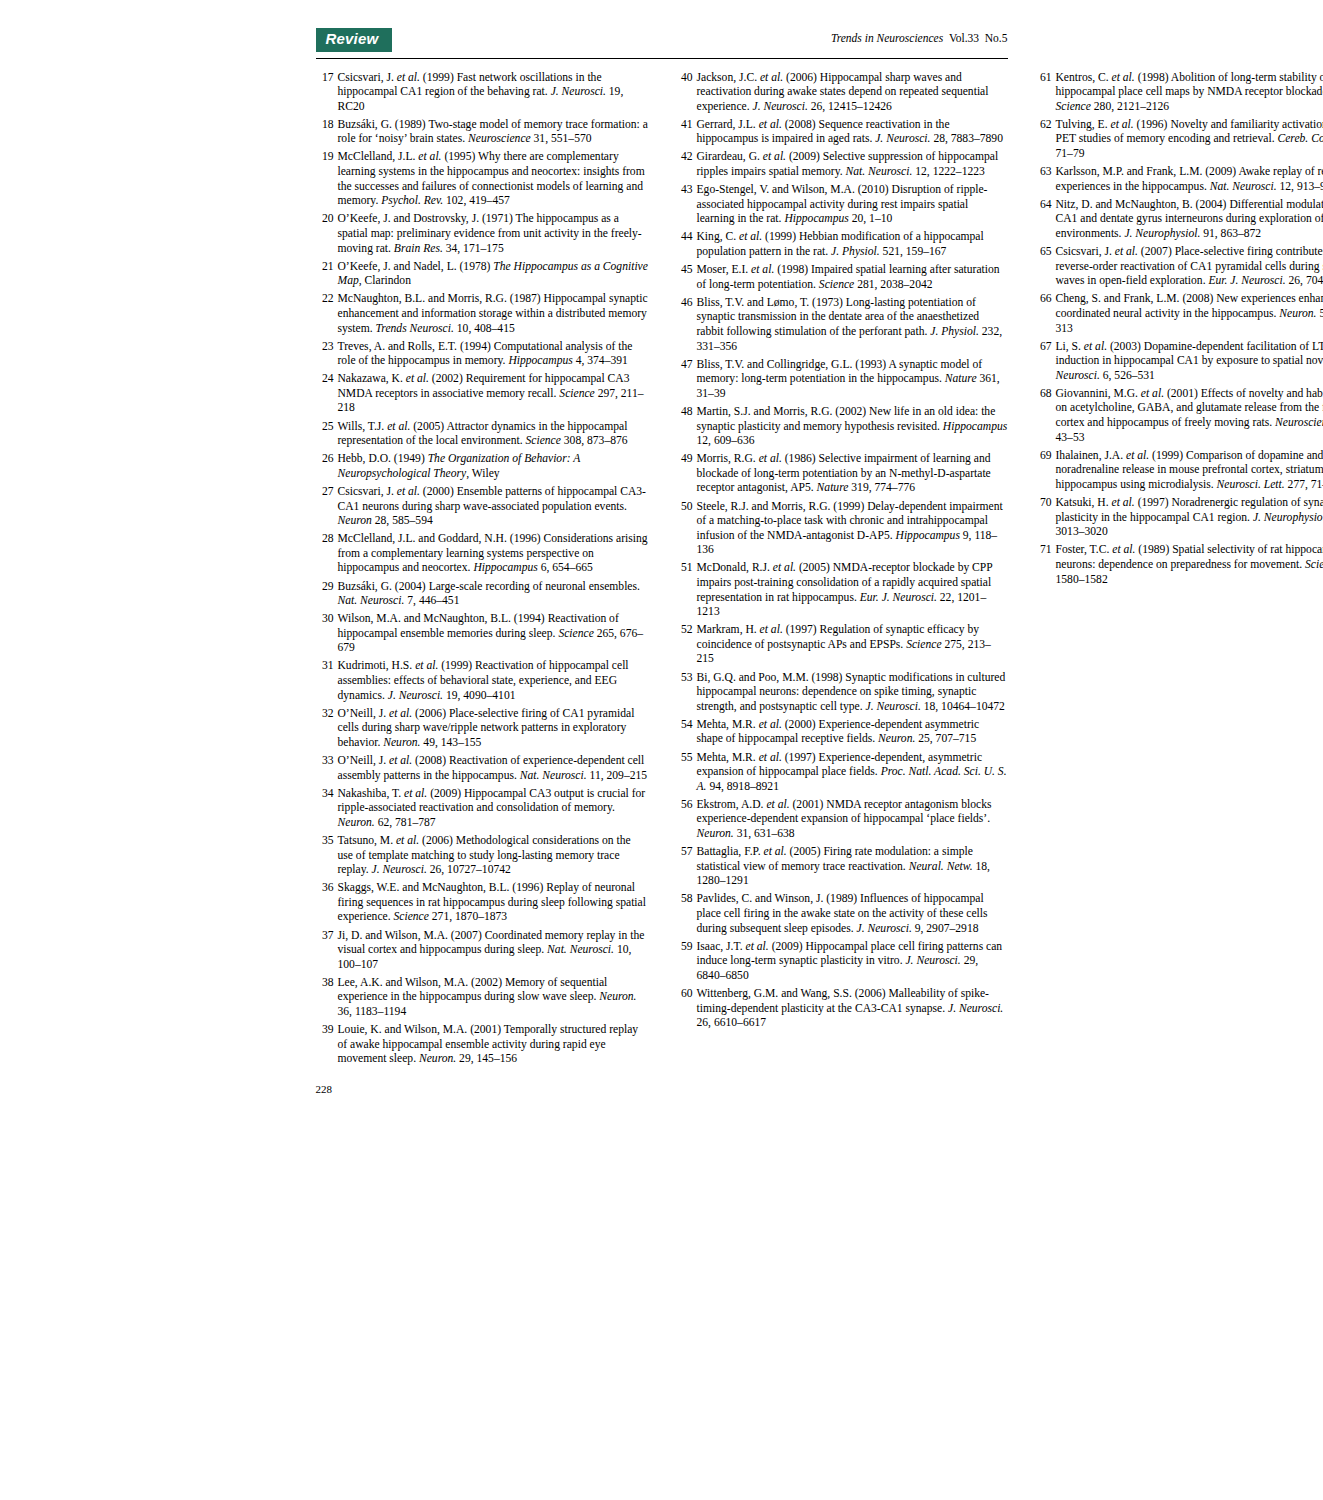Review
Trends in Neurosciences Vol.33 No.5
17 Csicsvari, J. et al. (1999) Fast network oscillations in the hippocampal CA1 region of the behaving rat. J. Neurosci. 19, RC20
18 Buzsáki, G. (1989) Two-stage model of memory trace formation: a role for ‘noisy’ brain states. Neuroscience 31, 551–570
19 McClelland, J.L. et al. (1995) Why there are complementary learning systems in the hippocampus and neocortex: insights from the successes and failures of connectionist models of learning and memory. Psychol. Rev. 102, 419–457
20 O’Keefe, J. and Dostrovsky, J. (1971) The hippocampus as a spatial map: preliminary evidence from unit activity in the freely-moving rat. Brain Res. 34, 171–175
21 O’Keefe, J. and Nadel, L. (1978) The Hippocampus as a Cognitive Map, Clarindon
22 McNaughton, B.L. and Morris, R.G. (1987) Hippocampal synaptic enhancement and information storage within a distributed memory system. Trends Neurosci. 10, 408–415
23 Treves, A. and Rolls, E.T. (1994) Computational analysis of the role of the hippocampus in memory. Hippocampus 4, 374–391
24 Nakazawa, K. et al. (2002) Requirement for hippocampal CA3 NMDA receptors in associative memory recall. Science 297, 211–218
25 Wills, T.J. et al. (2005) Attractor dynamics in the hippocampal representation of the local environment. Science 308, 873–876
26 Hebb, D.O. (1949) The Organization of Behavior: A Neuropsychological Theory, Wiley
27 Csicsvari, J. et al. (2000) Ensemble patterns of hippocampal CA3-CA1 neurons during sharp wave-associated population events. Neuron 28, 585–594
28 McClelland, J.L. and Goddard, N.H. (1996) Considerations arising from a complementary learning systems perspective on hippocampus and neocortex. Hippocampus 6, 654–665
29 Buzsáki, G. (2004) Large-scale recording of neuronal ensembles. Nat. Neurosci. 7, 446–451
30 Wilson, M.A. and McNaughton, B.L. (1994) Reactivation of hippocampal ensemble memories during sleep. Science 265, 676–679
31 Kudrimoti, H.S. et al. (1999) Reactivation of hippocampal cell assemblies: effects of behavioral state, experience, and EEG dynamics. J. Neurosci. 19, 4090–4101
32 O’Neill, J. et al. (2006) Place-selective firing of CA1 pyramidal cells during sharp wave/ripple network patterns in exploratory behavior. Neuron. 49, 143–155
33 O’Neill, J. et al. (2008) Reactivation of experience-dependent cell assembly patterns in the hippocampus. Nat. Neurosci. 11, 209–215
34 Nakashiba, T. et al. (2009) Hippocampal CA3 output is crucial for ripple-associated reactivation and consolidation of memory. Neuron. 62, 781–787
35 Tatsuno, M. et al. (2006) Methodological considerations on the use of template matching to study long-lasting memory trace replay. J. Neurosci. 26, 10727–10742
36 Skaggs, W.E. and McNaughton, B.L. (1996) Replay of neuronal firing sequences in rat hippocampus during sleep following spatial experience. Science 271, 1870–1873
37 Ji, D. and Wilson, M.A. (2007) Coordinated memory replay in the visual cortex and hippocampus during sleep. Nat. Neurosci. 10, 100–107
38 Lee, A.K. and Wilson, M.A. (2002) Memory of sequential experience in the hippocampus during slow wave sleep. Neuron. 36, 1183–1194
39 Louie, K. and Wilson, M.A. (2001) Temporally structured replay of awake hippocampal ensemble activity during rapid eye movement sleep. Neuron. 29, 145–156
40 Jackson, J.C. et al. (2006) Hippocampal sharp waves and reactivation during awake states depend on repeated sequential experience. J. Neurosci. 26, 12415–12426
41 Gerrard, J.L. et al. (2008) Sequence reactivation in the hippocampus is impaired in aged rats. J. Neurosci. 28, 7883–7890
42 Girardeau, G. et al. (2009) Selective suppression of hippocampal ripples impairs spatial memory. Nat. Neurosci. 12, 1222–1223
43 Ego-Stengel, V. and Wilson, M.A. (2010) Disruption of ripple-associated hippocampal activity during rest impairs spatial learning in the rat. Hippocampus 20, 1–10
44 King, C. et al. (1999) Hebbian modification of a hippocampal population pattern in the rat. J. Physiol. 521, 159–167
45 Moser, E.I. et al. (1998) Impaired spatial learning after saturation of long-term potentiation. Science 281, 2038–2042
46 Bliss, T.V. and Lømo, T. (1973) Long-lasting potentiation of synaptic transmission in the dentate area of the anaesthetized rabbit following stimulation of the perforant path. J. Physiol. 232, 331–356
47 Bliss, T.V. and Collingridge, G.L. (1993) A synaptic model of memory: long-term potentiation in the hippocampus. Nature 361, 31–39
48 Martin, S.J. and Morris, R.G. (2002) New life in an old idea: the synaptic plasticity and memory hypothesis revisited. Hippocampus 12, 609–636
49 Morris, R.G. et al. (1986) Selective impairment of learning and blockade of long-term potentiation by an N-methyl-D-aspartate receptor antagonist, AP5. Nature 319, 774–776
50 Steele, R.J. and Morris, R.G. (1999) Delay-dependent impairment of a matching-to-place task with chronic and intrahippocampal infusion of the NMDA-antagonist D-AP5. Hippocampus 9, 118–136
51 McDonald, R.J. et al. (2005) NMDA-receptor blockade by CPP impairs post-training consolidation of a rapidly acquired spatial representation in rat hippocampus. Eur. J. Neurosci. 22, 1201–1213
52 Markram, H. et al. (1997) Regulation of synaptic efficacy by coincidence of postsynaptic APs and EPSPs. Science 275, 213–215
53 Bi, G.Q. and Poo, M.M. (1998) Synaptic modifications in cultured hippocampal neurons: dependence on spike timing, synaptic strength, and postsynaptic cell type. J. Neurosci. 18, 10464–10472
54 Mehta, M.R. et al. (2000) Experience-dependent asymmetric shape of hippocampal receptive fields. Neuron. 25, 707–715
55 Mehta, M.R. et al. (1997) Experience-dependent, asymmetric expansion of hippocampal place fields. Proc. Natl. Acad. Sci. U. S. A. 94, 8918–8921
56 Ekstrom, A.D. et al. (2001) NMDA receptor antagonism blocks experience-dependent expansion of hippocampal ‘place fields’. Neuron. 31, 631–638
57 Battaglia, F.P. et al. (2005) Firing rate modulation: a simple statistical view of memory trace reactivation. Neural. Netw. 18, 1280–1291
58 Pavlides, C. and Winson, J. (1989) Influences of hippocampal place cell firing in the awake state on the activity of these cells during subsequent sleep episodes. J. Neurosci. 9, 2907–2918
59 Isaac, J.T. et al. (2009) Hippocampal place cell firing patterns can induce long-term synaptic plasticity in vitro. J. Neurosci. 29, 6840–6850
60 Wittenberg, G.M. and Wang, S.S. (2006) Malleability of spike-timing-dependent plasticity at the CA3-CA1 synapse. J. Neurosci. 26, 6610–6617
61 Kentros, C. et al. (1998) Abolition of long-term stability of new hippocampal place cell maps by NMDA receptor blockade. Science 280, 2121–2126
62 Tulving, E. et al. (1996) Novelty and familiarity activations in PET studies of memory encoding and retrieval. Cereb. Cortex 6, 71–79
63 Karlsson, M.P. and Frank, L.M. (2009) Awake replay of remote experiences in the hippocampus. Nat. Neurosci. 12, 913–918
64 Nitz, D. and McNaughton, B. (2004) Differential modulation of CA1 and dentate gyrus interneurons during exploration of novel environments. J. Neurophysiol. 91, 863–872
65 Csicsvari, J. et al. (2007) Place-selective firing contributes to the reverse-order reactivation of CA1 pyramidal cells during sharp waves in open-field exploration. Eur. J. Neurosci. 26, 704–716
66 Cheng, S. and Frank, L.M. (2008) New experiences enhance coordinated neural activity in the hippocampus. Neuron. 57, 303–313
67 Li, S. et al. (2003) Dopamine-dependent facilitation of LTP induction in hippocampal CA1 by exposure to spatial novelty. Nat. Neurosci. 6, 526–531
68 Giovannini, M.G. et al. (2001) Effects of novelty and habituation on acetylcholine, GABA, and glutamate release from the frontal cortex and hippocampus of freely moving rats. Neuroscience 106, 43–53
69 Ihalainen, J.A. et al. (1999) Comparison of dopamine and noradrenaline release in mouse prefrontal cortex, striatum and hippocampus using microdialysis. Neurosci. Lett. 277, 71–74
70 Katsuki, H. et al. (1997) Noradrenergic regulation of synaptic plasticity in the hippocampal CA1 region. J. Neurophysiol. 77, 3013–3020
71 Foster, T.C. et al. (1989) Spatial selectivity of rat hippocampal neurons: dependence on preparedness for movement. Science 244, 1580–1582
228